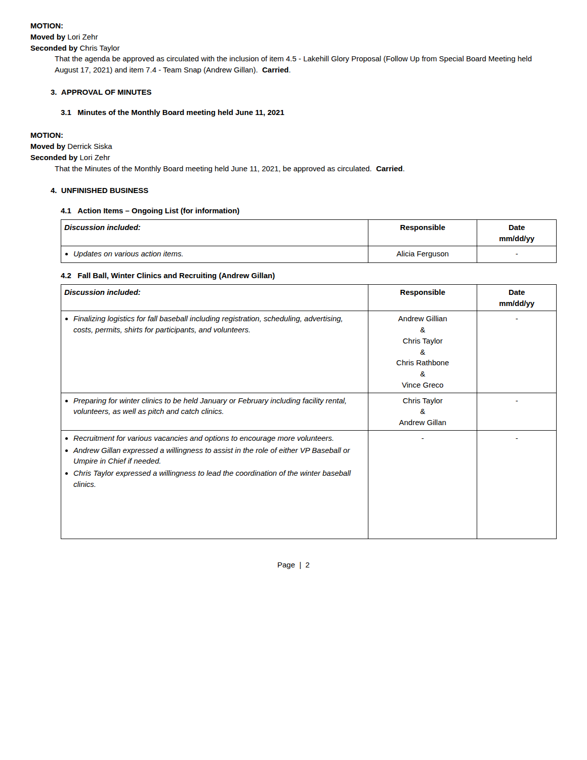MOTION:
Moved by Lori Zehr
Seconded by Chris Taylor
That the agenda be approved as circulated with the inclusion of item 4.5 - Lakehill Glory Proposal (Follow Up from Special Board Meeting held August 17, 2021) and item 7.4 - Team Snap (Andrew Gillan). Carried.
3. APPROVAL OF MINUTES
3.1 Minutes of the Monthly Board meeting held June 11, 2021
MOTION:
Moved by Derrick Siska
Seconded by Lori Zehr
That the Minutes of the Monthly Board meeting held June 11, 2021, be approved as circulated. Carried.
4. UNFINISHED BUSINESS
4.1 Action Items – Ongoing List (for information)
| Discussion included: | Responsible | Date mm/dd/yy |
| --- | --- | --- |
| Updates on various action items. | Alicia Ferguson | - |
4.2 Fall Ball, Winter Clinics and Recruiting (Andrew Gillan)
| Discussion included: | Responsible | Date mm/dd/yy |
| --- | --- | --- |
| Finalizing logistics for fall baseball including registration, scheduling, advertising, costs, permits, shirts for participants, and volunteers. | Andrew Gillian & Chris Taylor & Chris Rathbone & Vince Greco | - |
| Preparing for winter clinics to be held January or February including facility rental, volunteers, as well as pitch and catch clinics. | Chris Taylor & Andrew Gillan | - |
| Recruitment for various vacancies and options to encourage more volunteers. Andrew Gillan expressed a willingness to assist in the role of either VP Baseball or Umpire in Chief if needed. Chris Taylor expressed a willingness to lead the coordination of the winter baseball clinics. | - | - |
Page | 2